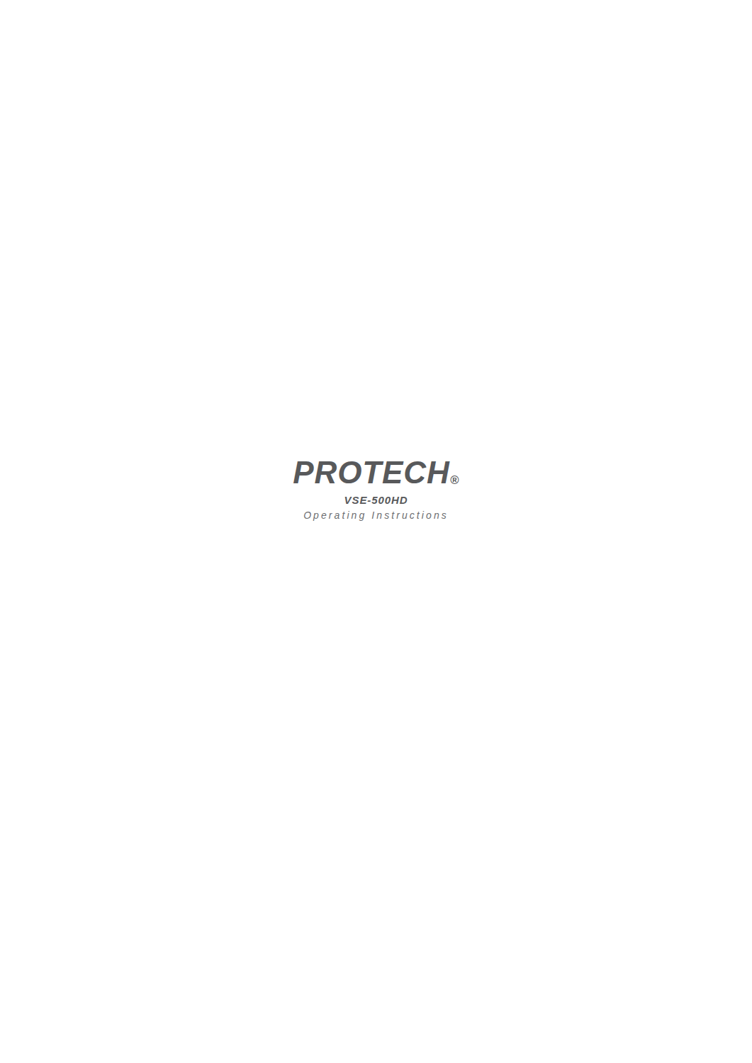PROTECH®
VSE-500HD
Operating Instructions